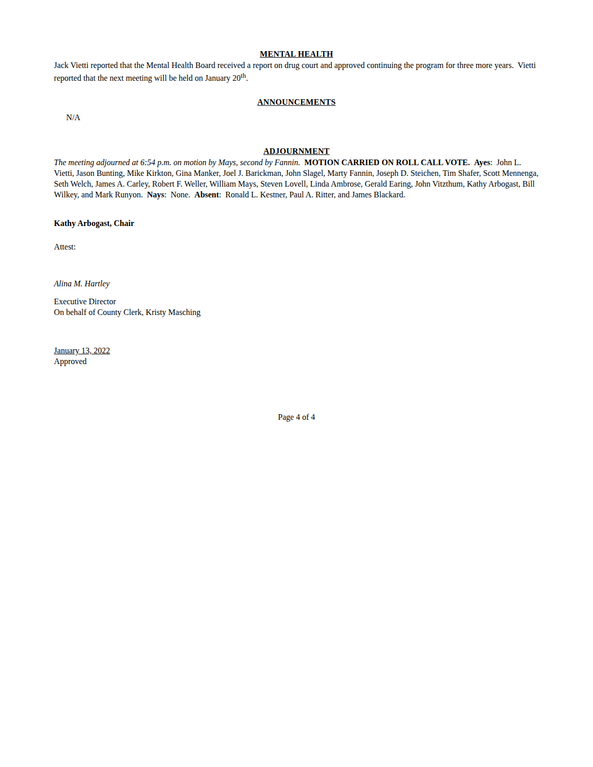MENTAL HEALTH
Jack Vietti reported that the Mental Health Board received a report on drug court and approved continuing the program for three more years. Vietti reported that the next meeting will be held on January 20th.
ANNOUNCEMENTS
N/A
ADJOURNMENT
The meeting adjourned at 6:54 p.m. on motion by Mays, second by Fannin. MOTION CARRIED ON ROLL CALL VOTE. Ayes: John L. Vietti, Jason Bunting, Mike Kirkton, Gina Manker, Joel J. Barickman, John Slagel, Marty Fannin, Joseph D. Steichen, Tim Shafer, Scott Mennenga, Seth Welch, James A. Carley, Robert F. Weller, William Mays, Steven Lovell, Linda Ambrose, Gerald Earing, John Vitzthum, Kathy Arbogast, Bill Wilkey, and Mark Runyon. Nays: None. Absent: Ronald L. Kestner, Paul A. Ritter, and James Blackard.
Kathy Arbogast, Chair
Attest:
Alina M. Hartley
Executive Director
On behalf of County Clerk, Kristy Masching
January 13, 2022
Approved
Page 4 of 4